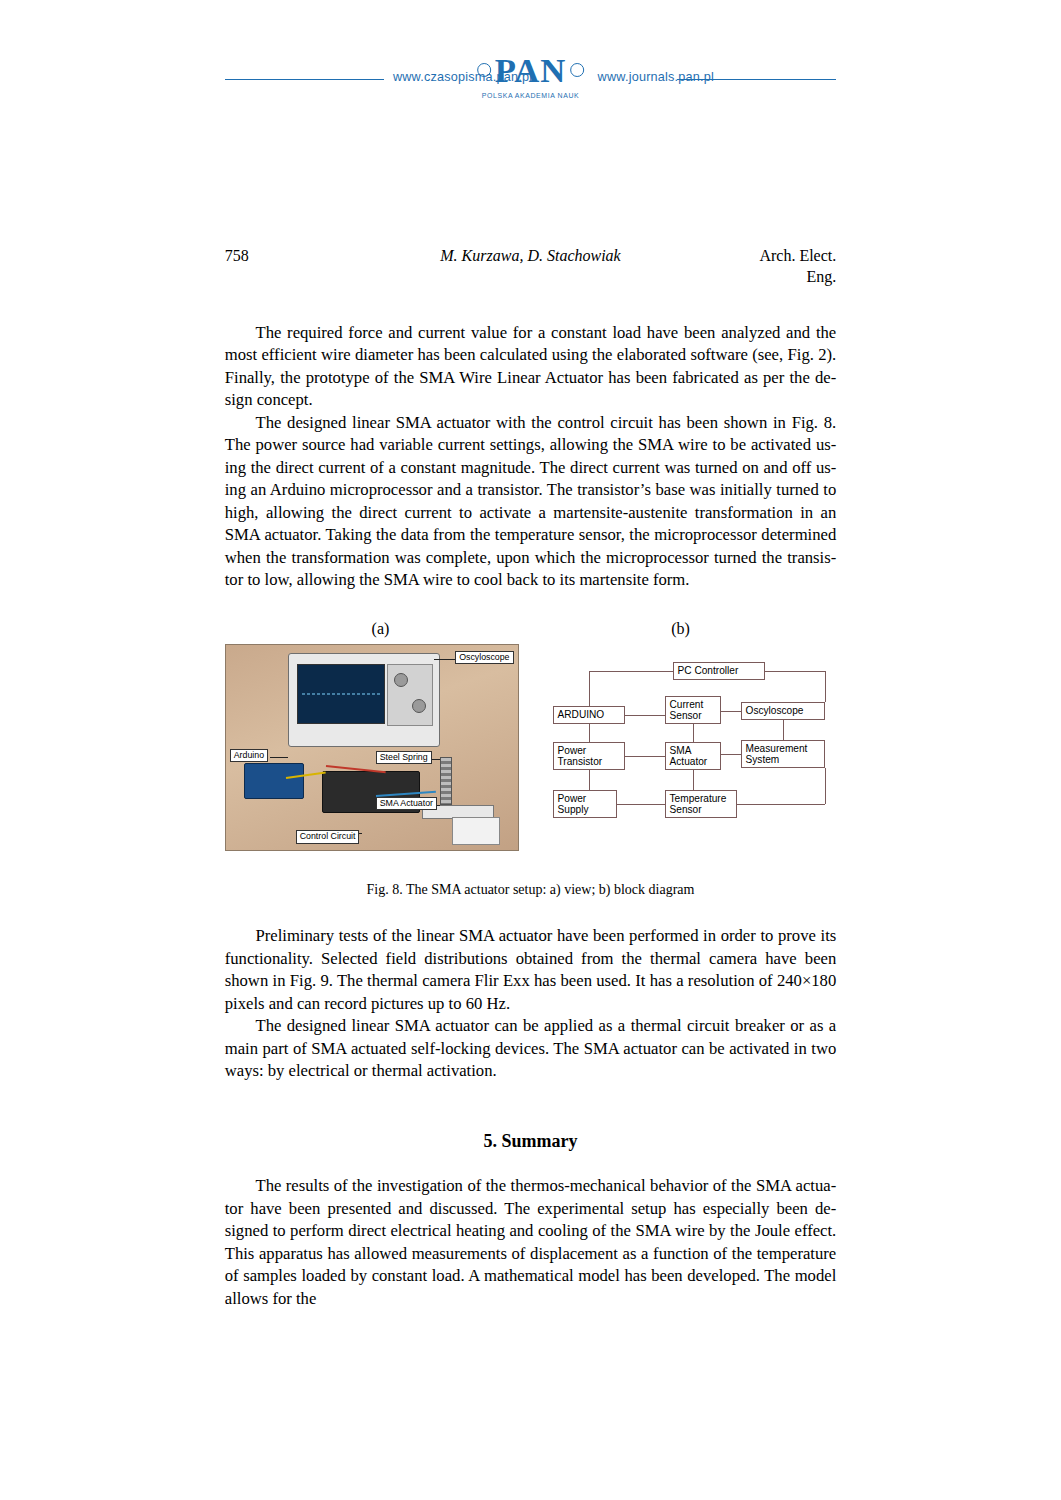www.czasopisma.pan.pl
www.journals.pan.pl
PAN
POLSKA AKADEMIA NAUK
758
M. Kurzawa, D. Stachowiak
Arch. Elect. Eng.
The required force and current value for a constant load have been analyzed and the most efficient wire diameter has been calculated using the elaborated software (see, Fig. 2). Finally, the prototype of the SMA Wire Linear Actuator has been fabricated as per the design concept.
The designed linear SMA actuator with the control circuit has been shown in Fig. 8. The power source had variable current settings, allowing the SMA wire to be activated using the direct current of a constant magnitude. The direct current was turned on and off using an Arduino microprocessor and a transistor. The transistor’s base was initially turned to high, allowing the direct current to activate a martensite-austenite transformation in an SMA actuator. Taking the data from the temperature sensor, the microprocessor determined when the transformation was complete, upon which the microprocessor turned the transistor to low, allowing the SMA wire to cool back to its martensite form.
(a) (b)
Oscyloscope
Arduino
Steel Spring
SMA Actuator
Control Circuit
PC Controller
ARDUINO
Current
Sensor
Oscyloscope
Power
Transistor
SMA
Actuator
Measurement
System
Power
Supply
Temperature
Sensor
Fig. 8. The SMA actuator setup: a) view; b) block diagram
Preliminary tests of the linear SMA actuator have been performed in order to prove its functionality. Selected field distributions obtained from the thermal camera have been shown in Fig. 9. The thermal camera Flir Exx has been used. It has a resolution of 240×180 pixels and can record pictures up to 60 Hz.
The designed linear SMA actuator can be applied as a thermal circuit breaker or as a main part of SMA actuated self-locking devices. The SMA actuator can be activated in two ways: by electrical or thermal activation.
5. Summary
The results of the investigation of the thermos-mechanical behavior of the SMA actuator have been presented and discussed. The experimental setup has especially been designed to perform direct electrical heating and cooling of the SMA wire by the Joule effect. This apparatus has allowed measurements of displacement as a function of the temperature of samples loaded by constant load. A mathematical model has been developed. The model allows for the